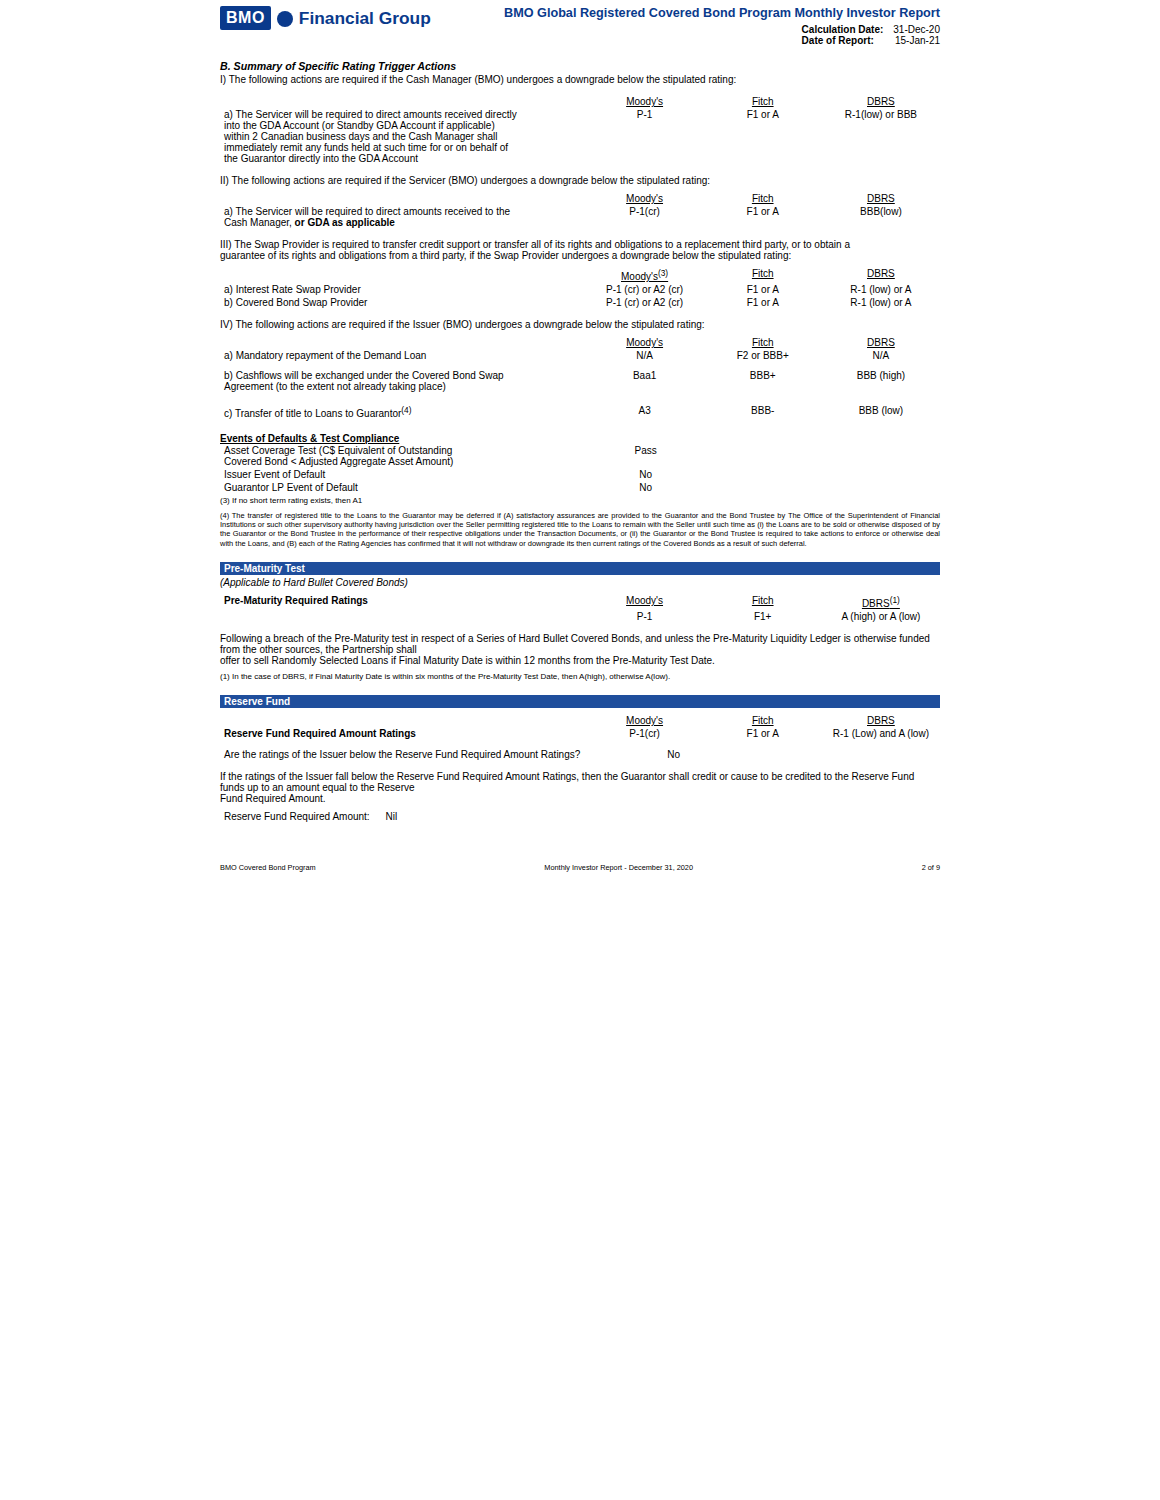BMO Financial Group
BMO Global Registered Covered Bond Program Monthly Investor Report
| Calculation Date: | 31-Dec-20 |
| Date of Report: | 15-Jan-21 |
B. Summary of Specific Rating Trigger Actions
I) The following actions are required if the Cash Manager (BMO) undergoes a downgrade below the stipulated rating:
| | | Moody's | Fitch | DBRS |
| a) The Servicer will be required to direct amounts received directly into the GDA Account (or Standby GDA Account if applicable) within 2 Canadian business days and the Cash Manager shall immediately remit any funds held at such time for or on behalf of the Guarantor directly into the GDA Account | | P-1 | F1 or A | R-1(low) or BBB |
II) The following actions are required if the Servicer (BMO) undergoes a downgrade below the stipulated rating:
| | | Moody's | Fitch | DBRS |
| a) The Servicer will be required to direct amounts received to the Cash Manager, or GDA as applicable | | P-1(cr) | F1 or A | BBB(low) |
III) The Swap Provider is required to transfer credit support or transfer all of its rights and obligations to a replacement third party, or to obtain a
guarantee of its rights and obligations from a third party, if the Swap Provider undergoes a downgrade below the stipulated rating:
| | | Moody's (3) | Fitch | DBRS |
| a) Interest Rate Swap Provider | | P-1 (cr) or A2 (cr) | F1 or A | R-1 (low) or A |
| b) Covered Bond Swap Provider | | P-1 (cr) or A2 (cr) | F1 or A | R-1 (low) or A |
IV) The following actions are required if the Issuer (BMO) undergoes a downgrade below the stipulated rating:
| | | Moody's | Fitch | DBRS |
| a) Mandatory repayment of the Demand Loan | | N/A | F2 or BBB+ | N/A |
| b) Cashflows will be exchanged under the Covered Bond Swap Agreement (to the extent not already taking place) | | Baa1 | BBB+ | BBB (high) |
| c) Transfer of title to Loans to Guarantor (4) | | A3 | BBB- | BBB (low) |
Events of Defaults & Test Compliance
| Asset Coverage Test (C$ Equivalent of Outstanding Covered Bond < Adjusted Aggregate Asset Amount) | | Pass |
| Issuer Event of Default | | No |
| Guarantor LP Event of Default | | No |
(3) If no short term rating exists, then A1
(4) The transfer of registered title to the Loans to the Guarantor may be deferred if (A) satisfactory assurances are provided to the Guarantor and the Bond Trustee by The Office of the Superintendent of Financial Institutions or such other supervisory authority having jurisdiction over the Seller permitting registered title to the Loans to remain with the Seller until such time as (i) the Loans are to be sold or otherwise disposed of by the Guarantor or the Bond Trustee in the performance of their respective obligations under the Transaction Documents, or (ii) the Guarantor or the Bond Trustee is required to take actions to enforce or otherwise deal with the Loans, and (B) each of the Rating Agencies has confirmed that it will not withdraw or downgrade its then current ratings of the Covered Bonds as a result of such deferral.
Pre-Maturity Test
(Applicable to Hard Bullet Covered Bonds)
| Pre-Maturity Required Ratings | | Moody's | Fitch | DBRS (1) |
| | | P-1 | F1+ | A (high) or A (low) |
Following a breach of the Pre-Maturity test in respect of a Series of Hard Bullet Covered Bonds, and unless the Pre-Maturity Liquidity Ledger is otherwise funded from the other sources, the Partnership shall
offer to sell Randomly Selected Loans if Final Maturity Date is within 12 months from the Pre-Maturity Test Date.
(1) In the case of DBRS, if Final Maturity Date is within six months of the Pre-Maturity Test Date, then A(high), otherwise A(low).
Reserve Fund
| | | Moody's | Fitch | DBRS |
| Reserve Fund Required Amount Ratings | | P-1(cr) | F1 or A | R-1 (Low) and A (low) |
| Are the ratings of the Issuer below the Reserve Fund Required Amount Ratings? | No |
If the ratings of the Issuer fall below the Reserve Fund Required Amount Ratings, then the Guarantor shall credit or cause to be credited to the Reserve Fund funds up to an amount equal to the Reserve
Fund Required Amount.
| Reserve Fund Required Amount: | Nil |
BMO Covered Bond Program
Monthly Investor Report - December 31, 2020
2 of 9